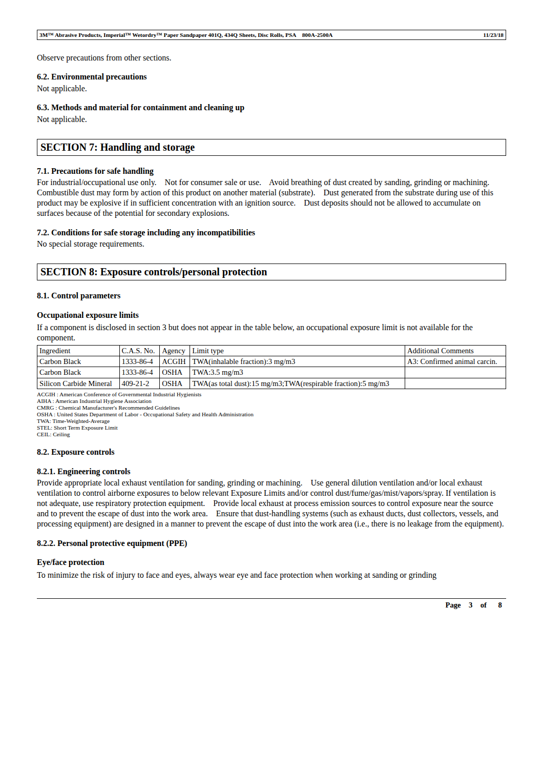3M™ Abrasive Products, Imperial™ Wetordry™ Paper Sandpaper 401Q, 434Q Sheets, Disc Rolls, PSA 800A-2500A 11/23/18
Observe precautions from other sections.
6.2. Environmental precautions
Not applicable.
6.3. Methods and material for containment and cleaning up
Not applicable.
SECTION 7: Handling and storage
7.1. Precautions for safe handling
For industrial/occupational use only. Not for consumer sale or use. Avoid breathing of dust created by sanding, grinding or machining. Combustible dust may form by action of this product on another material (substrate). Dust generated from the substrate during use of this product may be explosive if in sufficient concentration with an ignition source. Dust deposits should not be allowed to accumulate on surfaces because of the potential for secondary explosions.
7.2. Conditions for safe storage including any incompatibilities
No special storage requirements.
SECTION 8: Exposure controls/personal protection
8.1. Control parameters
Occupational exposure limits
If a component is disclosed in section 3 but does not appear in the table below, an occupational exposure limit is not available for the component.
| Ingredient | C.A.S. No. | Agency | Limit type | Additional Comments |
| --- | --- | --- | --- | --- |
| Carbon Black | 1333-86-4 | ACGIH | TWA(inhalable fraction):3 mg/m3 | A3: Confirmed animal carcin. |
| Carbon Black | 1333-86-4 | OSHA | TWA:3.5 mg/m3 | |
| Silicon Carbide Mineral | 409-21-2 | OSHA | TWA(as total dust):15 mg/m3;TWA(respirable fraction):5 mg/m3 | |
ACGIH : American Conference of Governmental Industrial Hygienists
AIHA : American Industrial Hygiene Association
CMRG : Chemical Manufacturer's Recommended Guidelines
OSHA : United States Department of Labor - Occupational Safety and Health Administration
TWA: Time-Weighted-Average
STEL: Short Term Exposure Limit
CEIL: Ceiling
8.2. Exposure controls
8.2.1. Engineering controls
Provide appropriate local exhaust ventilation for sanding, grinding or machining. Use general dilution ventilation and/or local exhaust ventilation to control airborne exposures to below relevant Exposure Limits and/or control dust/fume/gas/mist/vapors/spray. If ventilation is not adequate, use respiratory protection equipment. Provide local exhaust at process emission sources to control exposure near the source and to prevent the escape of dust into the work area. Ensure that dust-handling systems (such as exhaust ducts, dust collectors, vessels, and processing equipment) are designed in a manner to prevent the escape of dust into the work area (i.e., there is no leakage from the equipment).
8.2.2. Personal protective equipment (PPE)
Eye/face protection
To minimize the risk of injury to face and eyes, always wear eye and face protection when working at sanding or grinding
Page 3 of 8